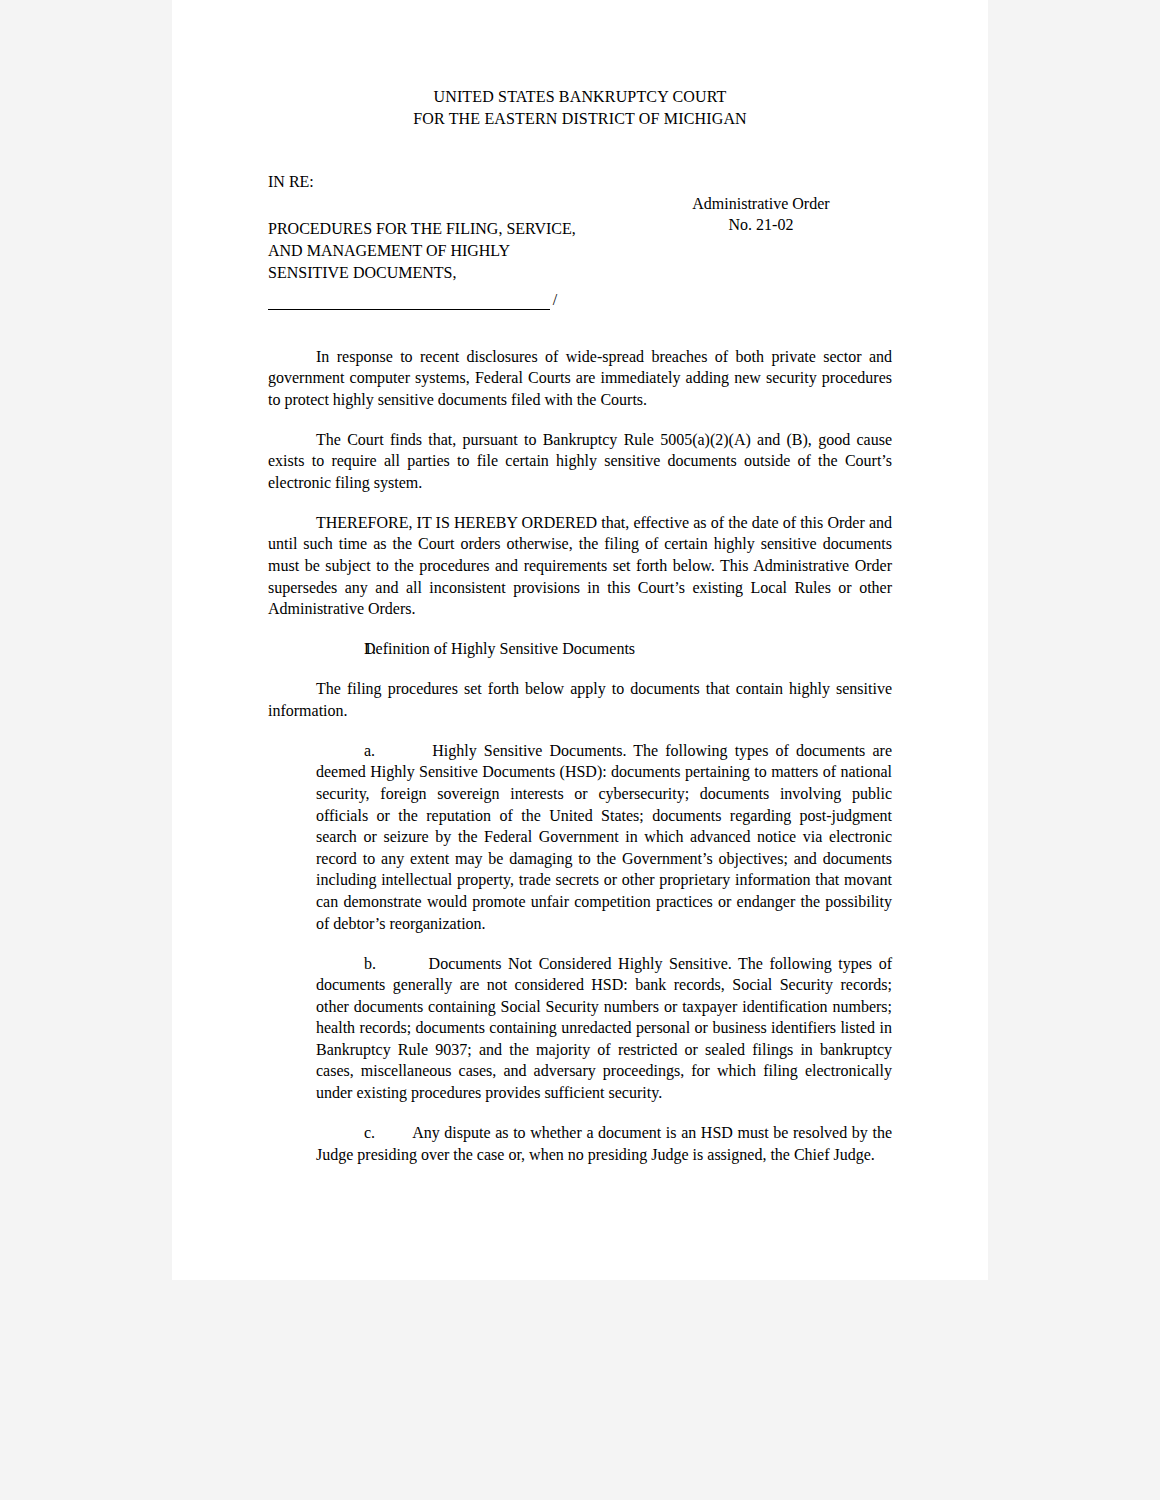United States Bankruptcy Court
for the Eastern District of Michigan
| In re: Procedures for the Filing, Service, and Management of Highly Sensitive Documents, / | Administrative Order No. 21-02 |
In response to recent disclosures of wide-spread breaches of both private sector and government computer systems, Federal Courts are immediately adding new security procedures to protect highly sensitive documents filed with the Courts.
The Court finds that, pursuant to Bankruptcy Rule 5005(a)(2)(A) and (B), good cause exists to require all parties to file certain highly sensitive documents outside of the Court’s electronic filing system.
Therefore, it is hereby ordered that, effective as of the date of this Order and until such time as the Court orders otherwise, the filing of certain highly sensitive documents must be subject to the procedures and requirements set forth below. This Administrative Order supersedes any and all inconsistent provisions in this Court’s existing Local Rules or other Administrative Orders.
1. Definition of Highly Sensitive Documents
The filing procedures set forth below apply to documents that contain highly sensitive information.
a. Highly Sensitive Documents. The following types of documents are deemed Highly Sensitive Documents (HSD): documents pertaining to matters of national security, foreign sovereign interests or cybersecurity; documents involving public officials or the reputation of the United States; documents regarding post-judgment search or seizure by the Federal Government in which advanced notice via electronic record to any extent may be damaging to the Government’s objectives; and documents including intellectual property, trade secrets or other proprietary information that movant can demonstrate would promote unfair competition practices or endanger the possibility of debtor’s reorganization.
b. Documents Not Considered Highly Sensitive. The following types of documents generally are not considered HSD: bank records, Social Security records; other documents containing Social Security numbers or taxpayer identification numbers; health records; documents containing unredacted personal or business identifiers listed in Bankruptcy Rule 9037; and the majority of restricted or sealed filings in bankruptcy cases, miscellaneous cases, and adversary proceedings, for which filing electronically under existing procedures provides sufficient security.
c. Any dispute as to whether a document is an HSD must be resolved by the Judge presiding over the case or, when no presiding Judge is assigned, the Chief Judge.